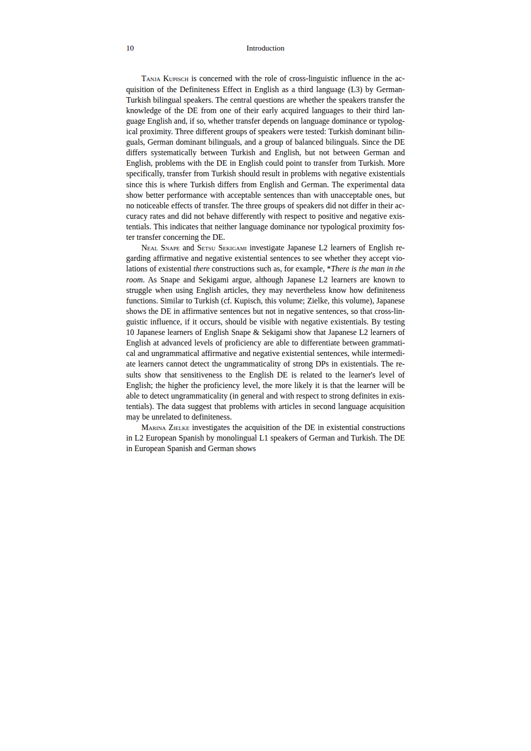10 Introduction
Tanja Kupisch is concerned with the role of cross-linguistic influence in the acquisition of the Definiteness Effect in English as a third language (L3) by German-Turkish bilingual speakers. The central questions are whether the speakers transfer the knowledge of the DE from one of their early acquired languages to their third language English and, if so, whether transfer depends on language dominance or typological proximity. Three different groups of speakers were tested: Turkish dominant bilinguals, German dominant bilinguals, and a group of balanced bilinguals. Since the DE differs systematically between Turkish and English, but not between German and English, problems with the DE in English could point to transfer from Turkish. More specifically, transfer from Turkish should result in problems with negative existentials since this is where Turkish differs from English and German. The experimental data show better performance with acceptable sentences than with unacceptable ones, but no noticeable effects of transfer. The three groups of speakers did not differ in their accuracy rates and did not behave differently with respect to positive and negative existentials. This indicates that neither language dominance nor typological proximity foster transfer concerning the DE.
Neal Snape and Setsu Sekigami investigate Japanese L2 learners of English regarding affirmative and negative existential sentences to see whether they accept violations of existential there constructions such as, for example, *There is the man in the room. As Snape and Sekigami argue, although Japanese L2 learners are known to struggle when using English articles, they may nevertheless know how definiteness functions. Similar to Turkish (cf. Kupisch, this volume; Zielke, this volume), Japanese shows the DE in affirmative sentences but not in negative sentences, so that cross-linguistic influence, if it occurs, should be visible with negative existentials. By testing 10 Japanese learners of English Snape & Sekigami show that Japanese L2 learners of English at advanced levels of proficiency are able to differentiate between grammatical and ungrammatical affirmative and negative existential sentences, while intermediate learners cannot detect the ungrammaticality of strong DPs in existentials. The results show that sensitiveness to the English DE is related to the learner's level of English; the higher the proficiency level, the more likely it is that the learner will be able to detect ungrammaticality (in general and with respect to strong definites in existentials). The data suggest that problems with articles in second language acquisition may be unrelated to definiteness.
Marina Zielke investigates the acquisition of the DE in existential constructions in L2 European Spanish by monolingual L1 speakers of German and Turkish. The DE in European Spanish and German shows